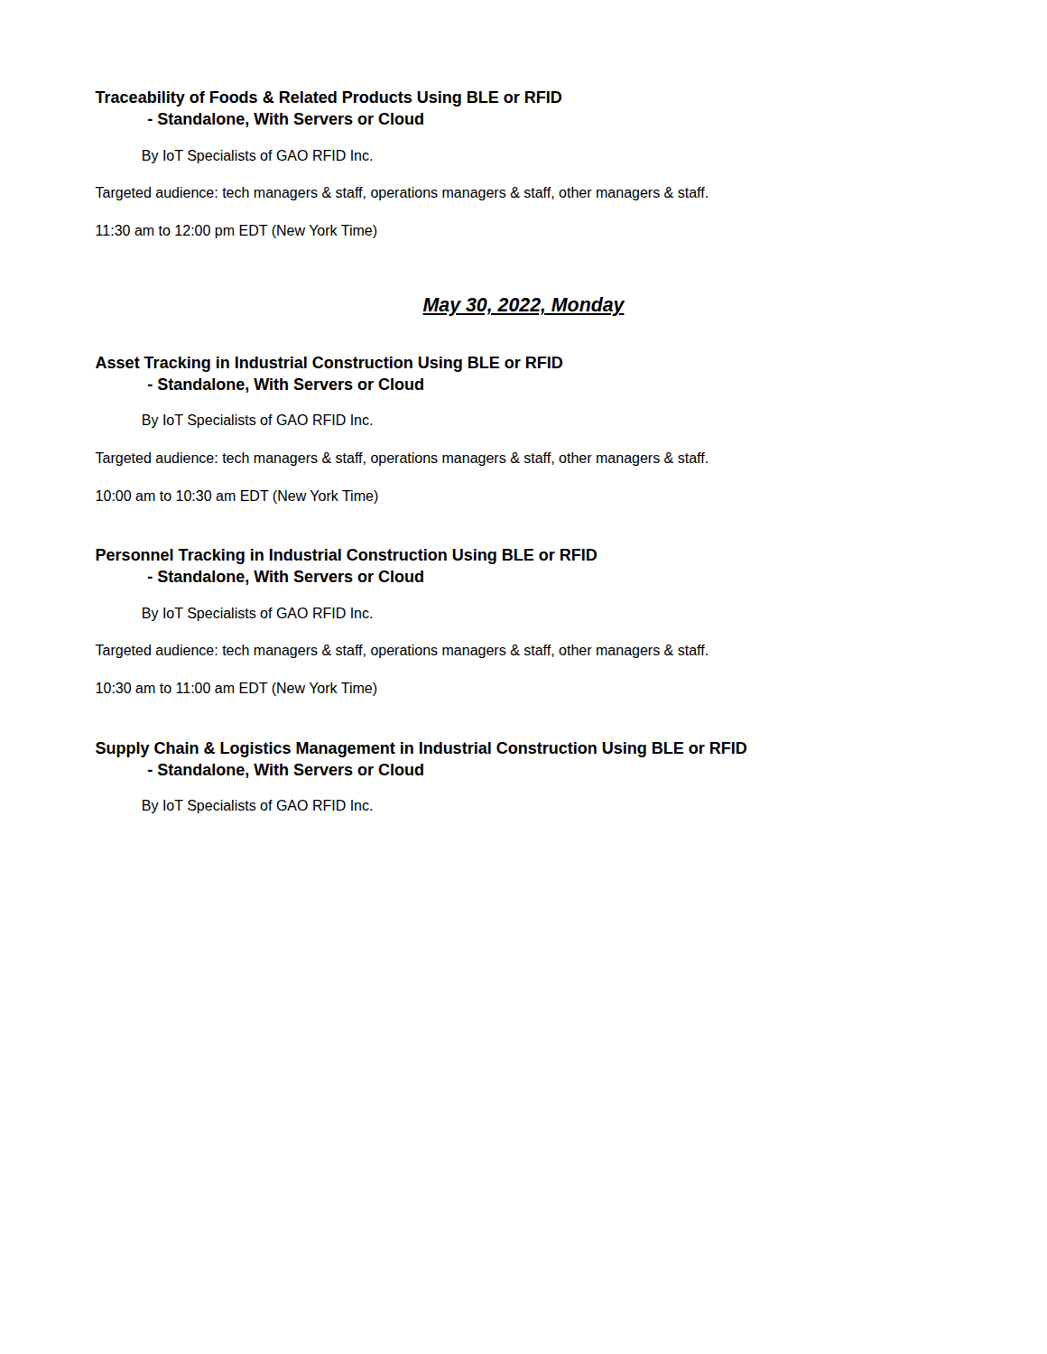Traceability of Foods & Related Products Using BLE or RFID - Standalone, With Servers or Cloud
By IoT Specialists of GAO RFID Inc.
Targeted audience: tech managers & staff, operations managers & staff, other managers & staff.
11:30 am to 12:00 pm EDT (New York Time)
May 30, 2022, Monday
Asset Tracking in Industrial Construction Using BLE or RFID - Standalone, With Servers or Cloud
By IoT Specialists of GAO RFID Inc.
Targeted audience: tech managers & staff, operations managers & staff, other managers & staff.
10:00 am to 10:30 am EDT (New York Time)
Personnel Tracking in Industrial Construction Using BLE or RFID - Standalone, With Servers or Cloud
By IoT Specialists of GAO RFID Inc.
Targeted audience: tech managers & staff, operations managers & staff, other managers & staff.
10:30 am to 11:00 am EDT (New York Time)
Supply Chain & Logistics Management in Industrial Construction Using BLE or RFID - Standalone, With Servers or Cloud
By IoT Specialists of GAO RFID Inc.